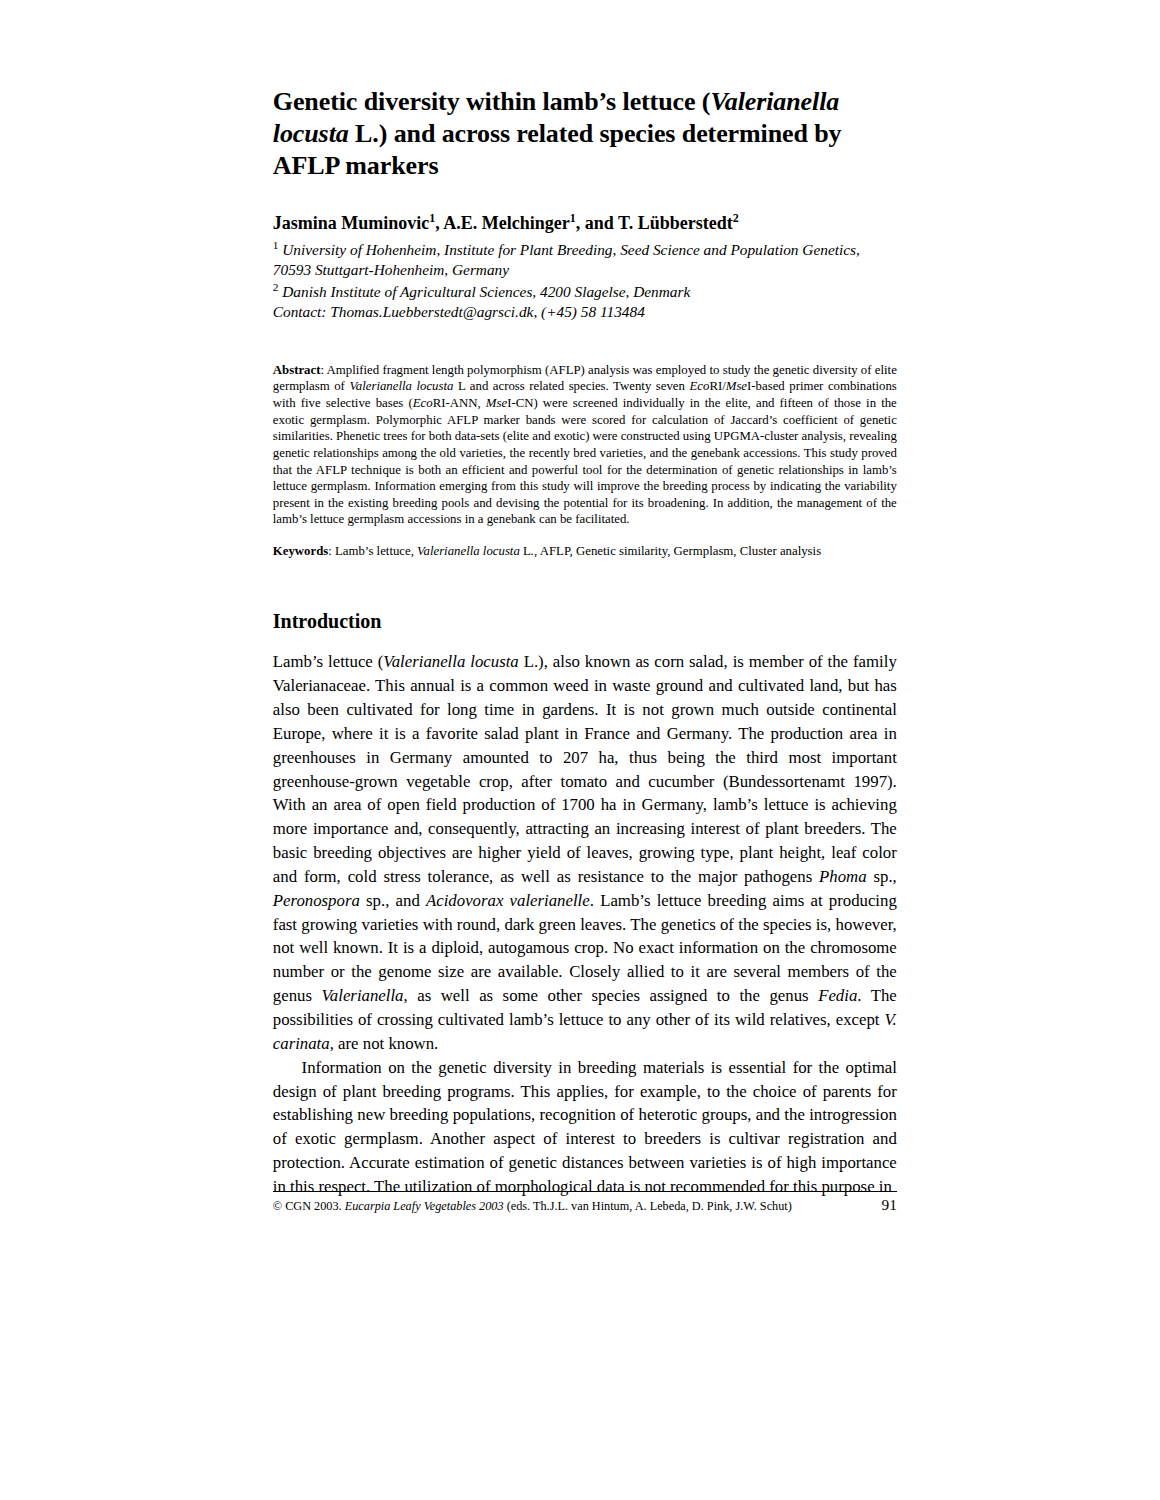Genetic diversity within lamb’s lettuce (Valerianella locusta L.) and across related species determined by AFLP markers
Jasmina Muminovic1, A.E. Melchinger1, and T. Lübberstedt2
1 University of Hohenheim, Institute for Plant Breeding, Seed Science and Population Genetics, 70593 Stuttgart-Hohenheim, Germany
2 Danish Institute of Agricultural Sciences, 4200 Slagelse, Denmark
Contact: Thomas.Luebberstedt@agrsci.dk, (+45) 58 113484
Abstract: Amplified fragment length polymorphism (AFLP) analysis was employed to study the genetic diversity of elite germplasm of Valerianella locusta L and across related species. Twenty seven Eco RI/Mse I-based primer combinations with five selective bases (Eco RI-ANN, Mse I-CN) were screened individually in the elite, and fifteen of those in the exotic germplasm. Polymorphic AFLP marker bands were scored for calculation of Jaccard’s coefficient of genetic similarities. Phenetic trees for both data-sets (elite and exotic) were constructed using UPGMA-cluster analysis, revealing genetic relationships among the old varieties, the recently bred varieties, and the genebank accessions. This study proved that the AFLP technique is both an efficient and powerful tool for the determination of genetic relationships in lamb’s lettuce germplasm. Information emerging from this study will improve the breeding process by indicating the variability present in the existing breeding pools and devising the potential for its broadening. In addition, the management of the lamb’s lettuce germplasm accessions in a genebank can be facilitated.
Keywords: Lamb’s lettuce, Valerianella locusta L., AFLP, Genetic similarity, Germplasm, Cluster analysis
Introduction
Lamb’s lettuce (Valerianella locusta L.), also known as corn salad, is member of the family Valerianaceae. This annual is a common weed in waste ground and cultivated land, but has also been cultivated for long time in gardens. It is not grown much outside continental Europe, where it is a favorite salad plant in France and Germany. The production area in greenhouses in Germany amounted to 207 ha, thus being the third most important greenhouse-grown vegetable crop, after tomato and cucumber (Bundessortenamt 1997). With an area of open field production of 1700 ha in Germany, lamb’s lettuce is achieving more importance and, consequently, attracting an increasing interest of plant breeders. The basic breeding objectives are higher yield of leaves, growing type, plant height, leaf color and form, cold stress tolerance, as well as resistance to the major pathogens Phoma sp., Peronospora sp., and Acidovorax valerianelle. Lamb’s lettuce breeding aims at producing fast growing varieties with round, dark green leaves. The genetics of the species is, however, not well known. It is a diploid, autogamous crop. No exact information on the chromosome number or the genome size are available. Closely allied to it are several members of the genus Valerianella, as well as some other species assigned to the genus Fedia. The possibilities of crossing cultivated lamb’s lettuce to any other of its wild relatives, except V. carinata, are not known.
Information on the genetic diversity in breeding materials is essential for the optimal design of plant breeding programs. This applies, for example, to the choice of parents for establishing new breeding populations, recognition of heterotic groups, and the introgression of exotic germplasm. Another aspect of interest to breeders is cultivar registration and protection. Accurate estimation of genetic distances between varieties is of high importance in this respect. The utilization of morphological data is not recommended for this purpose in
© CGN 2003. Eucarpia Leafy Vegetables 2003 (eds. Th.J.L. van Hintum, A. Lebeda, D. Pink, J.W. Schut)
91